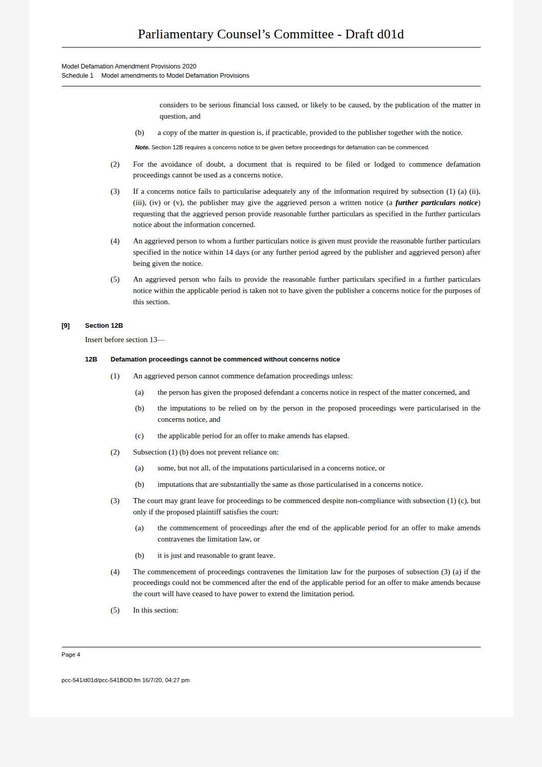Parliamentary Counsel’s Committee - Draft d01d
Model Defamation Amendment Provisions 2020
Schedule 1 Model amendments to Model Defamation Provisions
considers to be serious financial loss caused, or likely to be caused, by the publication of the matter in question, and
(b) a copy of the matter in question is, if practicable, provided to the publisher together with the notice.
Note. Section 12B requires a concerns notice to be given before proceedings for defamation can be commenced.
(2) For the avoidance of doubt, a document that is required to be filed or lodged to commence defamation proceedings cannot be used as a concerns notice.
(3) If a concerns notice fails to particularise adequately any of the information required by subsection (1) (a) (ii), (iii), (iv) or (v), the publisher may give the aggrieved person a written notice (a further particulars notice) requesting that the aggrieved person provide reasonable further particulars as specified in the further particulars notice about the information concerned.
(4) An aggrieved person to whom a further particulars notice is given must provide the reasonable further particulars specified in the notice within 14 days (or any further period agreed by the publisher and aggrieved person) after being given the notice.
(5) An aggrieved person who fails to provide the reasonable further particulars specified in a further particulars notice within the applicable period is taken not to have given the publisher a concerns notice for the purposes of this section.
[9] Section 12B
Insert before section 13—
12BDefamation proceedings cannot be commenced without concerns notice
(1) An aggrieved person cannot commence defamation proceedings unless:
(a) the person has given the proposed defendant a concerns notice in respect of the matter concerned, and
(b) the imputations to be relied on by the person in the proposed proceedings were particularised in the concerns notice, and
(c) the applicable period for an offer to make amends has elapsed.
(2) Subsection (1) (b) does not prevent reliance on:
(a) some, but not all, of the imputations particularised in a concerns notice, or
(b) imputations that are substantially the same as those particularised in a concerns notice.
(3) The court may grant leave for proceedings to be commenced despite non-compliance with subsection (1) (c), but only if the proposed plaintiff satisfies the court:
(a) the commencement of proceedings after the end of the applicable period for an offer to make amends contravenes the limitation law, or
(b) it is just and reasonable to grant leave.
(4) The commencement of proceedings contravenes the limitation law for the purposes of subsection (3) (a) if the proceedings could not be commenced after the end of the applicable period for an offer to make amends because the court will have ceased to have power to extend the limitation period.
(5) In this section:
Page 4
pcc-541/d01d/pcc-541BOD.fm 16/7/20, 04:27 pm